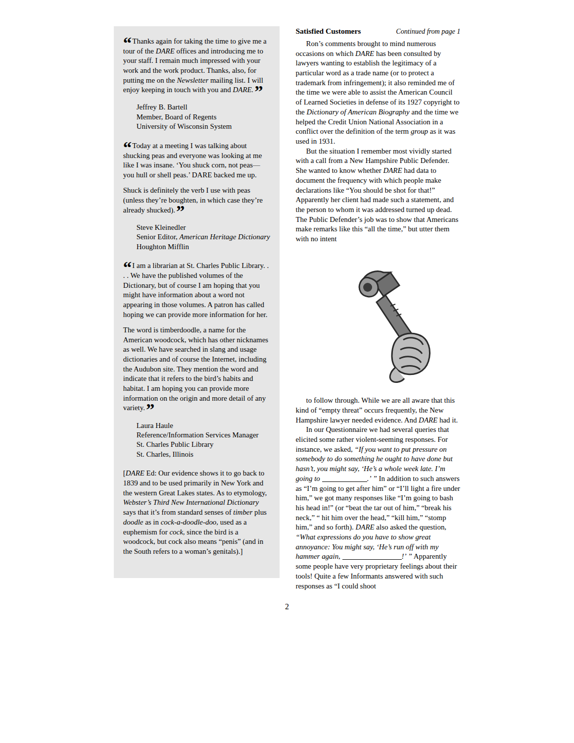“Thanks again for taking the time to give me a tour of the DARE offices and introducing me to your staff. I remain much impressed with your work and the work product. Thanks, also, for putting me on the Newsletter mailing list. I will enjoy keeping in touch with you and DARE.”
Jeffrey B. Bartell
Member, Board of Regents
University of Wisconsin System
“Today at a meeting I was talking about shucking peas and everyone was looking at me like I was insane. ‘You shuck corn, not peas—you hull or shell peas.’ DARE backed me up.
Shuck is definitely the verb I use with peas (unless they’re boughten, in which case they’re already shucked).”
Steve Kleinedler
Senior Editor, American Heritage Dictionary
Houghton Mifflin
“I am a librarian at St. Charles Public Library. . . . We have the published volumes of the Dictionary, but of course I am hoping that you might have information about a word not appearing in those volumes. A patron has called hoping we can provide more information for her.
The word is timberdoodle, a name for the American woodcock, which has other nicknames as well. We have searched in slang and usage dictionaries and of course the Internet, including the Audubon site. They mention the word and indicate that it refers to the bird’s habits and habitat. I am hoping you can provide more information on the origin and more detail of any variety.”
Laura Haule
Reference/Information Services Manager
St. Charles Public Library
St. Charles, Illinois
[DARE Ed: Our evidence shows it to go back to 1839 and to be used primarily in New York and the western Great Lakes states. As to etymology, Webster’s Third New International Dictionary says that it’s from standard senses of timber plus doodle as in cock-a-doodle-doo, used as a euphemism for cock, since the bird is a woodcock, but cock also means “penis” (and in the South refers to a woman’s genitals).]
Satisfied Customers Continued from page 1
Ron’s comments brought to mind numerous occasions on which DARE has been consulted by lawyers wanting to establish the legitimacy of a particular word as a trade name (or to protect a trademark from infringement); it also reminded me of the time we were able to assist the American Council of Learned Societies in defense of its 1927 copyright to the Dictionary of American Biography and the time we helped the Credit Union National Association in a conflict over the definition of the term group as it was used in 1931.
But the situation I remember most vividly started with a call from a New Hampshire Public Defender. She wanted to know whether DARE had data to document the frequency with which people make declarations like “You should be shot for that!” Apparently her client had made such a statement, and the person to whom it was addressed turned up dead. The Public Defender’s job was to show that Americans make remarks like this “all the time,” but utter them with no intent
to follow through. While we are all aware that this kind of “empty threat” occurs frequently, the New Hampshire lawyer needed evidence. And DARE had it.
In our Questionnaire we had several queries that elicited some rather violent-seeming responses. For instance, we asked, “If you want to put pressure on somebody to do something he ought to have done but hasn’t, you might say, ‘He’s a whole week late. I’m going to .’ ” In addition to such answers as “I’m going to get after him” or “I’ll light a fire under him,” we got many responses like “I’m going to bash his head in!” (or “beat the tar out of him,” “break his neck,” “ hit him over the head,” “kill him,” “stomp him,” and so forth). DARE also asked the question, “What expressions do you have to show great annoyance: You might say, ‘He’s run off with my hammer again, !’ ” Apparently some people have very proprietary feelings about their tools! Quite a few Informants answered with such responses as “I could shoot
2